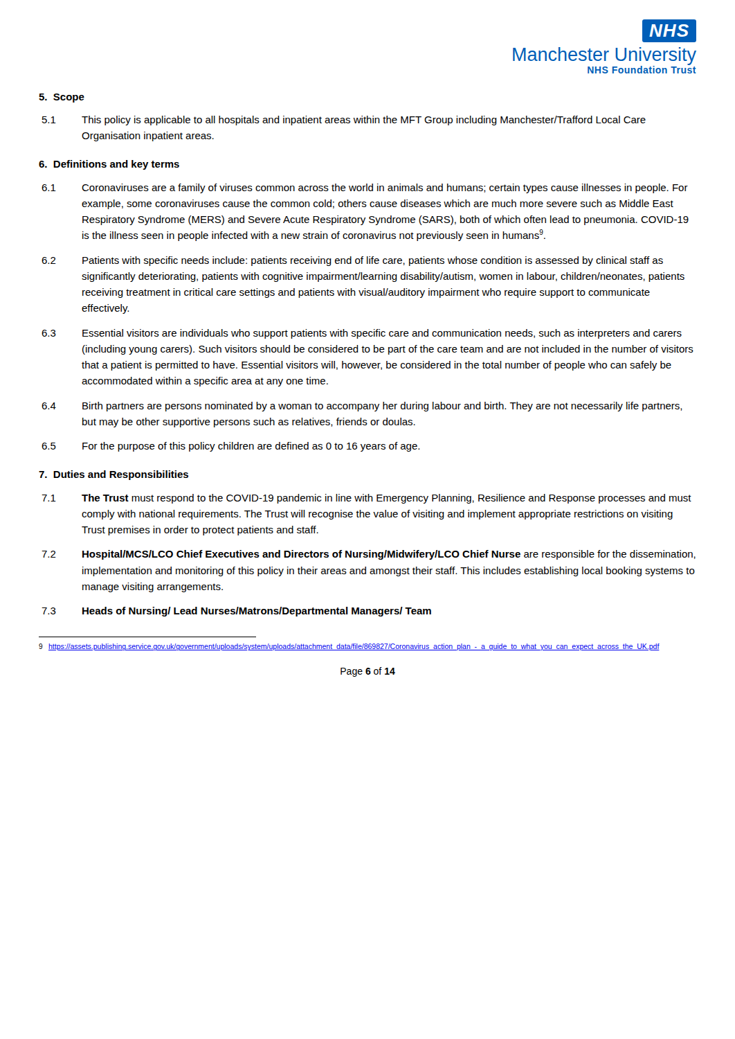NHS
Manchester University
NHS Foundation Trust
5. Scope
5.1
This policy is applicable to all hospitals and inpatient areas within the MFT Group including Manchester/Trafford Local Care Organisation inpatient areas.
6. Definitions and key terms
6.1
Coronaviruses are a family of viruses common across the world in animals and humans; certain types cause illnesses in people. For example, some coronaviruses cause the common cold; others cause diseases which are much more severe such as Middle East Respiratory Syndrome (MERS) and Severe Acute Respiratory Syndrome (SARS), both of which often lead to pneumonia. COVID-19 is the illness seen in people infected with a new strain of coronavirus not previously seen in humans9.
6.2
Patients with specific needs include: patients receiving end of life care, patients whose condition is assessed by clinical staff as significantly deteriorating, patients with cognitive impairment/learning disability/autism, women in labour, children/neonates, patients receiving treatment in critical care settings and patients with visual/auditory impairment who require support to communicate effectively.
6.3
Essential visitors are individuals who support patients with specific care and communication needs, such as interpreters and carers (including young carers). Such visitors should be considered to be part of the care team and are not included in the number of visitors that a patient is permitted to have. Essential visitors will, however, be considered in the total number of people who can safely be accommodated within a specific area at any one time.
6.4
Birth partners are persons nominated by a woman to accompany her during labour and birth. They are not necessarily life partners, but may be other supportive persons such as relatives, friends or doulas.
6.5
For the purpose of this policy children are defined as 0 to 16 years of age.
7. Duties and Responsibilities
7.1
The Trust must respond to the COVID-19 pandemic in line with Emergency Planning, Resilience and Response processes and must comply with national requirements. The Trust will recognise the value of visiting and implement appropriate restrictions on visiting Trust premises in order to protect patients and staff.
7.2
Hospital/MCS/LCO Chief Executives and Directors of Nursing/Midwifery/LCO Chief Nurse are responsible for the dissemination, implementation and monitoring of this policy in their areas and amongst their staff. This includes establishing local booking systems to manage visiting arrangements.
7.3
Heads of Nursing/ Lead Nurses/Matrons/Departmental Managers/ Team
9
https://assets.publishing.service.gov.uk/government/uploads/system/uploads/attachment_data/file/869827/Coronavirus_action_plan_-_a_guide_to_what_you_can_expect_across_the_UK.pdf
Page 6 of 14